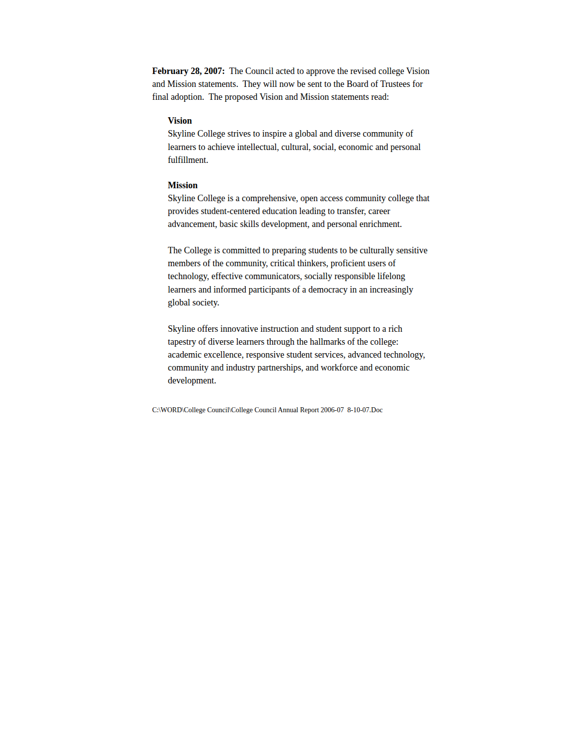February 28, 2007: The Council acted to approve the revised college Vision and Mission statements. They will now be sent to the Board of Trustees for final adoption. The proposed Vision and Mission statements read:
Vision
Skyline College strives to inspire a global and diverse community of learners to achieve intellectual, cultural, social, economic and personal fulfillment.
Mission
Skyline College is a comprehensive, open access community college that provides student-centered education leading to transfer, career advancement, basic skills development, and personal enrichment.
The College is committed to preparing students to be culturally sensitive members of the community, critical thinkers, proficient users of technology, effective communicators, socially responsible lifelong learners and informed participants of a democracy in an increasingly global society.
Skyline offers innovative instruction and student support to a rich tapestry of diverse learners through the hallmarks of the college: academic excellence, responsive student services, advanced technology, community and industry partnerships, and workforce and economic development.
C:\WORD\College Council\College Council Annual Report 2006-07 8-10-07.Doc